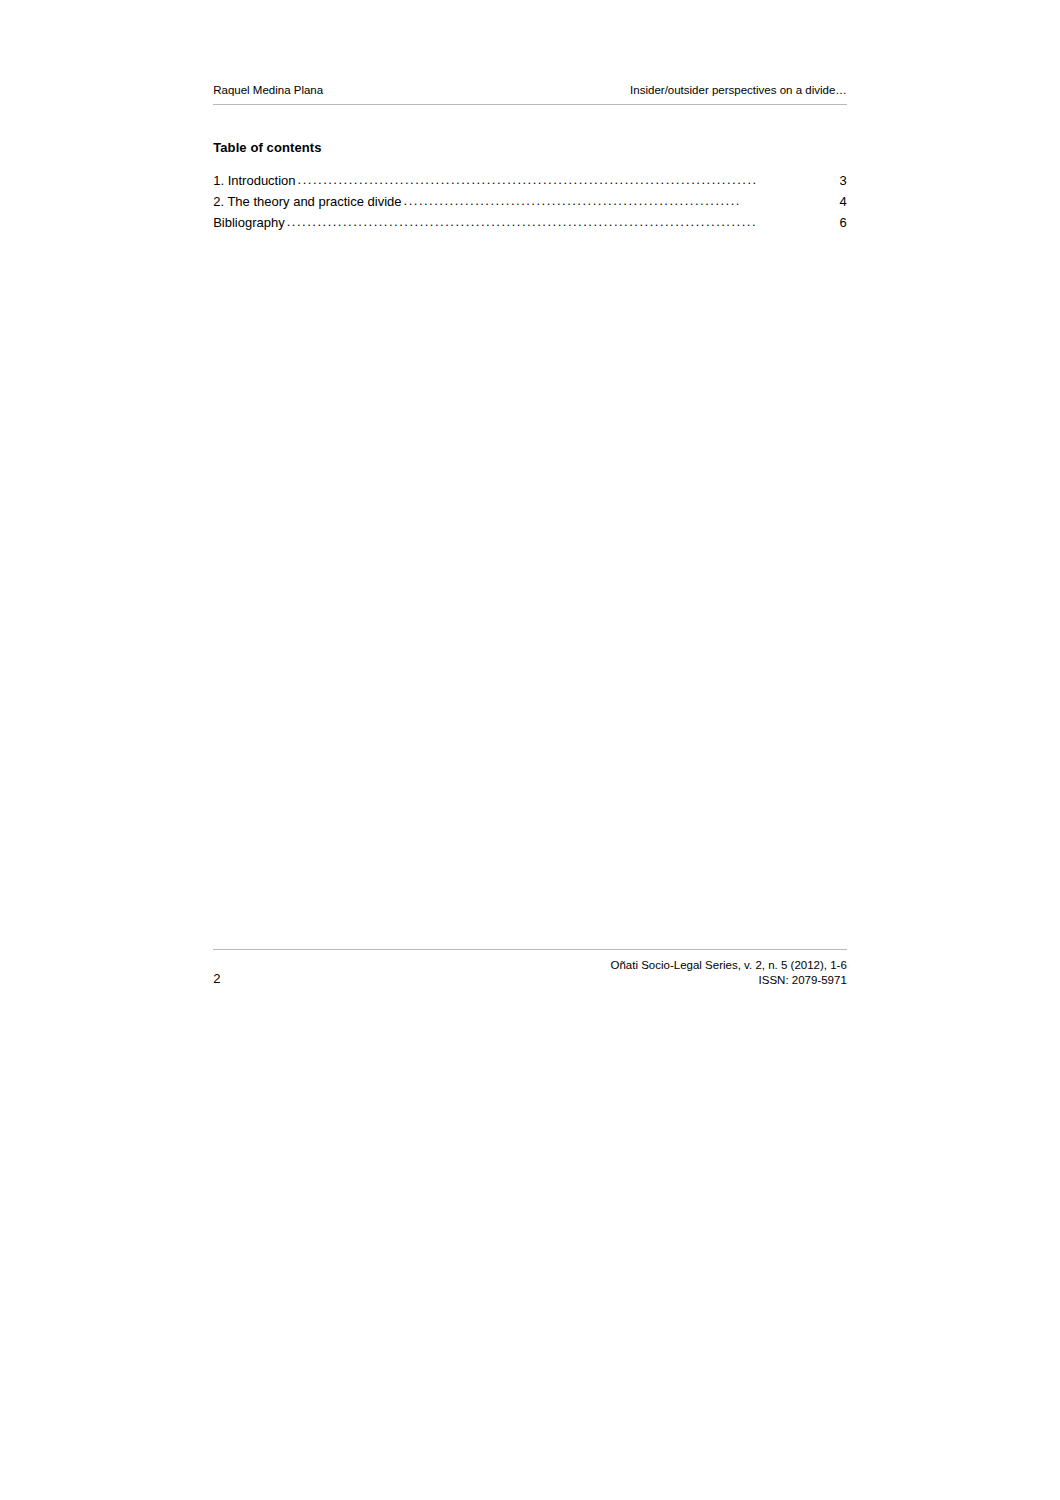Raquel Medina Plana
Insider/outsider perspectives on a divide…
Table of contents
1. Introduction .......................................................................................... 3
2. The theory and practice divide .................................................................. 4
Bibliography ............................................................................................ 6
2
Oñati Socio-Legal Series, v. 2, n. 5 (2012), 1-6
ISSN: 2079-5971